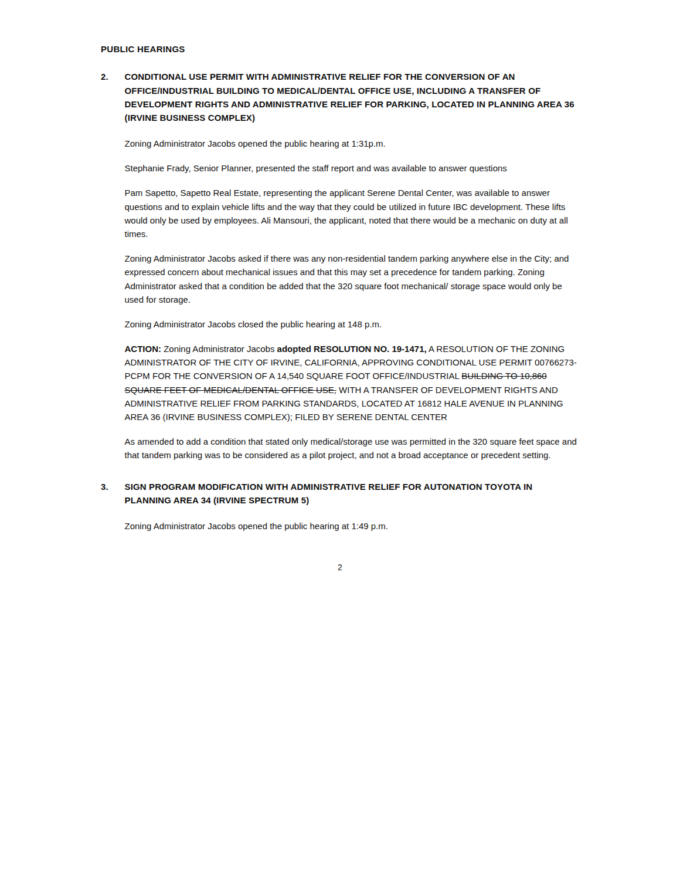PUBLIC HEARINGS
2. Conditional Use Permit with Administrative Relief for the Conversion of an Office/Industrial Building to Medical/Dental Office Use, Including a Transfer of Development Rights and Administrative Relief for Parking, Located in Planning Area 36 (Irvine Business Complex)
Zoning Administrator Jacobs opened the public hearing at 1:31p.m.
Stephanie Frady, Senior Planner, presented the staff report and was available to answer questions
Pam Sapetto, Sapetto Real Estate, representing the applicant Serene Dental Center, was available to answer questions and to explain vehicle lifts and the way that they could be utilized in future IBC development. These lifts would only be used by employees. Ali Mansouri, the applicant, noted that there would be a mechanic on duty at all times.
Zoning Administrator Jacobs asked if there was any non-residential tandem parking anywhere else in the City; and expressed concern about mechanical issues and that this may set a precedence for tandem parking. Zoning Administrator asked that a condition be added that the 320 square foot mechanical/ storage space would only be used for storage.
Zoning Administrator Jacobs closed the public hearing at 148 p.m.
ACTION: Zoning Administrator Jacobs adopted RESOLUTION NO. 19-1471, A RESOLUTION OF THE ZONING ADMINISTRATOR OF THE CITY OF IRVINE, CALIFORNIA, APPROVING CONDITIONAL USE PERMIT 00766273-PCPM FOR THE CONVERSION OF A 14,540 SQUARE FOOT OFFICE/INDUSTRIAL BUILDING TO 10,860 SQUARE FEET OF MEDICAL/DENTAL OFFICE USE, WITH A TRANSFER OF DEVELOPMENT RIGHTS AND ADMINISTRATIVE RELIEF FROM PARKING STANDARDS, LOCATED AT 16812 HALE AVENUE IN PLANNING AREA 36 (IRVINE BUSINESS COMPLEX); FILED BY SERENE DENTAL CENTER
As amended to add a condition that stated only medical/storage use was permitted in the 320 square feet space and that tandem parking was to be considered as a pilot project, and not a broad acceptance or precedent setting.
3. Sign Program Modification with Administrative Relief for AutoNation Toyota in Planning Area 34 (Irvine Spectrum 5)
Zoning Administrator Jacobs opened the public hearing at 1:49 p.m.
2